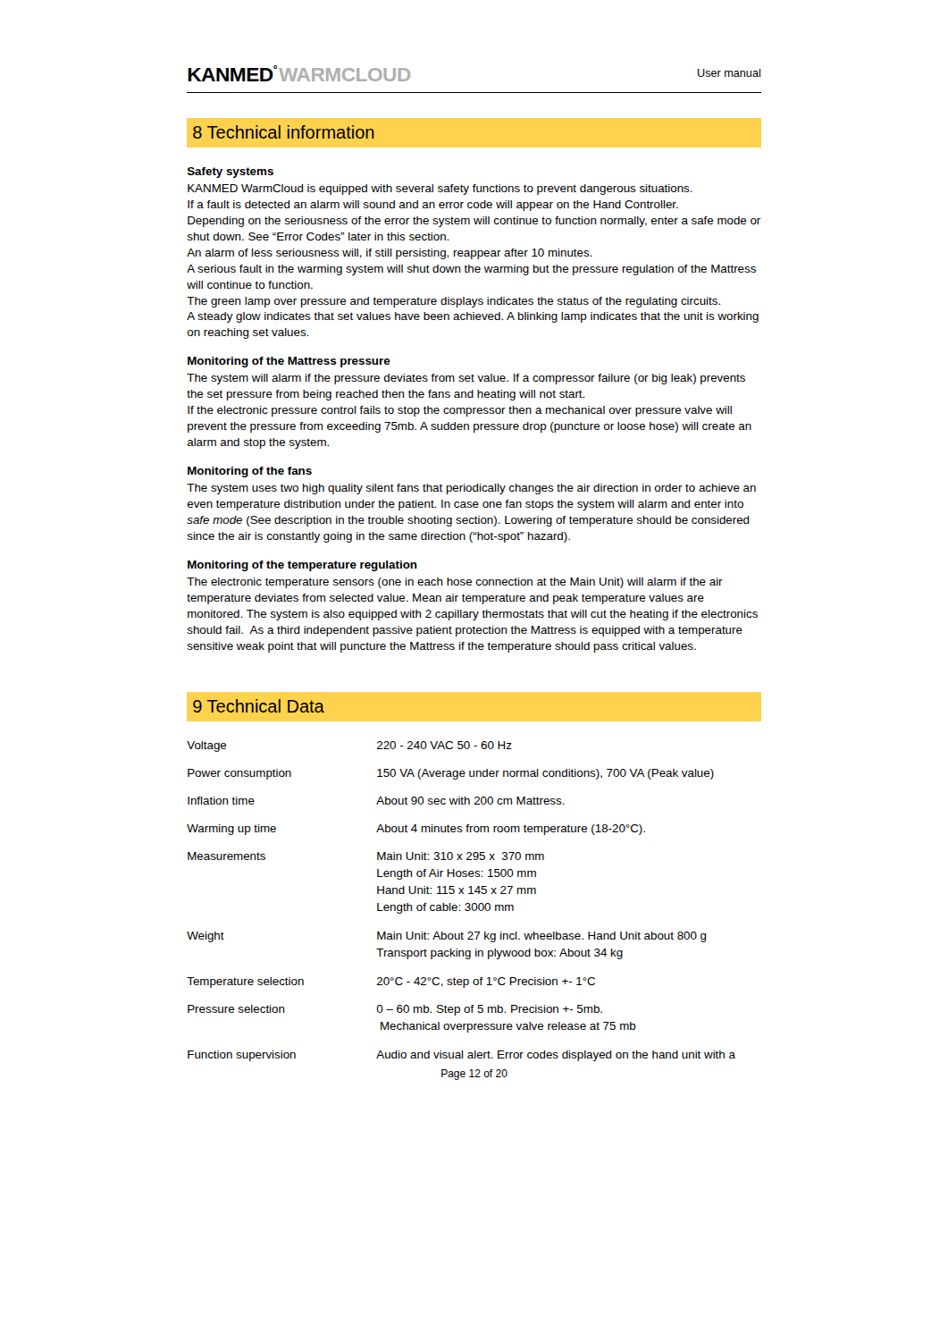KANMED°WARMCLOUD
User manual
8 Technical information
Safety systems
KANMED WarmCloud is equipped with several safety functions to prevent dangerous situations.
If a fault is detected an alarm will sound and an error code will appear on the Hand Controller.
Depending on the seriousness of the error the system will continue to function normally, enter a safe mode or shut down. See “Error Codes” later in this section.
An alarm of less seriousness will, if still persisting, reappear after 10 minutes.
A serious fault in the warming system will shut down the warming but the pressure regulation of the Mattress will continue to function.
The green lamp over pressure and temperature displays indicates the status of the regulating circuits.
A steady glow indicates that set values have been achieved. A blinking lamp indicates that the unit is working on reaching set values.
Monitoring of the Mattress pressure
The system will alarm if the pressure deviates from set value. If a compressor failure (or big leak) prevents the set pressure from being reached then the fans and heating will not start.
If the electronic pressure control fails to stop the compressor then a mechanical over pressure valve will prevent the pressure from exceeding 75mb. A sudden pressure drop (puncture or loose hose) will create an alarm and stop the system.
Monitoring of the fans
The system uses two high quality silent fans that periodically changes the air direction in order to achieve an even temperature distribution under the patient. In case one fan stops the system will alarm and enter into safe mode (See description in the trouble shooting section). Lowering of temperature should be considered since the air is constantly going in the same direction (“hot-spot” hazard).
Monitoring of the temperature regulation
The electronic temperature sensors (one in each hose connection at the Main Unit) will alarm if the air temperature deviates from selected value. Mean air temperature and peak temperature values are monitored. The system is also equipped with 2 capillary thermostats that will cut the heating if the electronics should fail. As a third independent passive patient protection the Mattress is equipped with a temperature sensitive weak point that will puncture the Mattress if the temperature should pass critical values.
9 Technical Data
| Voltage | 220 - 240 VAC 50 - 60 Hz |
| Power consumption | 150 VA (Average under normal conditions), 700 VA (Peak value) |
| Inflation time | About 90 sec with 200 cm Mattress. |
| Warming up time | About 4 minutes from room temperature (18-20°C). |
| Measurements | Main Unit: 310 x 295 x 370 mm Length of Air Hoses: 1500 mm Hand Unit: 115 x 145 x 27 mm Length of cable: 3000 mm |
| Weight | Main Unit: About 27 kg incl. wheelbase. Hand Unit about 800 g Transport packing in plywood box: About 34 kg |
| Temperature selection | 20°C - 42°C, step of 1°C Precision +- 1°C |
| Pressure selection | 0 – 60 mb. Step of 5 mb. Precision +- 5mb. Mechanical overpressure valve release at 75 mb |
| Function supervision | Audio and visual alert. Error codes displayed on the hand unit with a |
Page 12 of 20